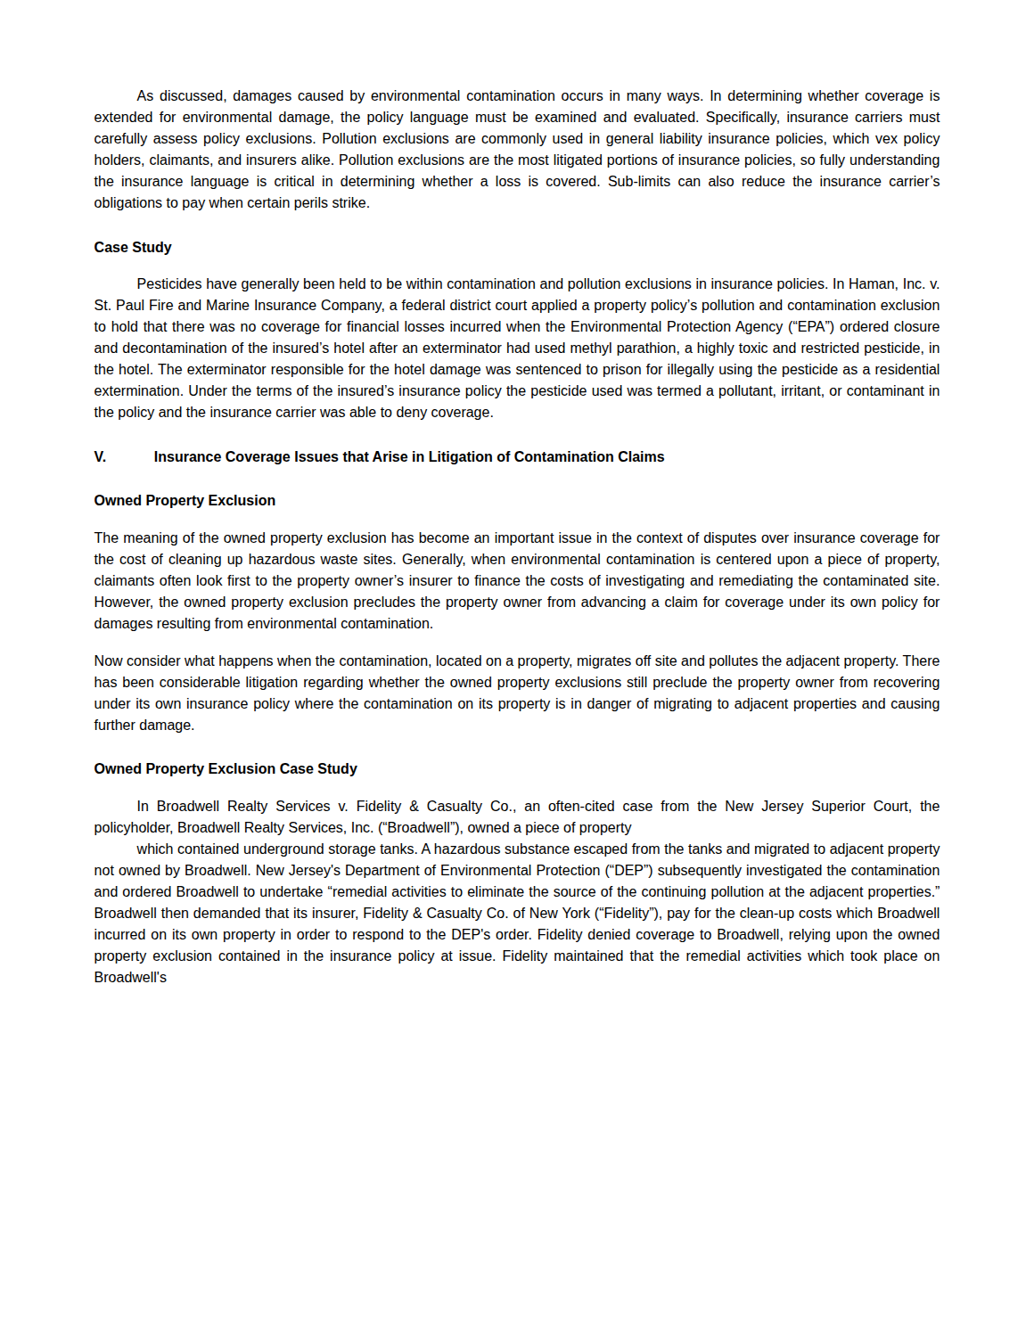As discussed, damages caused by environmental contamination occurs in many ways. In determining whether coverage is extended for environmental damage, the policy language must be examined and evaluated. Specifically, insurance carriers must carefully assess policy exclusions. Pollution exclusions are commonly used in general liability insurance policies, which vex policy holders, claimants, and insurers alike. Pollution exclusions are the most litigated portions of insurance policies, so fully understanding the insurance language is critical in determining whether a loss is covered. Sub-limits can also reduce the insurance carrier’s obligations to pay when certain perils strike.
Case Study
Pesticides have generally been held to be within contamination and pollution exclusions in insurance policies. In Haman, Inc. v. St. Paul Fire and Marine Insurance Company, a federal district court applied a property policy’s pollution and contamination exclusion to hold that there was no coverage for financial losses incurred when the Environmental Protection Agency (“EPA”) ordered closure and decontamination of the insured’s hotel after an exterminator had used methyl parathion, a highly toxic and restricted pesticide, in the hotel. The exterminator responsible for the hotel damage was sentenced to prison for illegally using the pesticide as a residential extermination. Under the terms of the insured’s insurance policy the pesticide used was termed a pollutant, irritant, or contaminant in the policy and the insurance carrier was able to deny coverage.
V. Insurance Coverage Issues that Arise in Litigation of Contamination Claims
Owned Property Exclusion
The meaning of the owned property exclusion has become an important issue in the context of disputes over insurance coverage for the cost of cleaning up hazardous waste sites. Generally, when environmental contamination is centered upon a piece of property, claimants often look first to the property owner’s insurer to finance the costs of investigating and remediating the contaminated site. However, the owned property exclusion precludes the property owner from advancing a claim for coverage under its own policy for damages resulting from environmental contamination.
Now consider what happens when the contamination, located on a property, migrates off site and pollutes the adjacent property. There has been considerable litigation regarding whether the owned property exclusions still preclude the property owner from recovering under its own insurance policy where the contamination on its property is in danger of migrating to adjacent properties and causing further damage.
Owned Property Exclusion Case Study
In Broadwell Realty Services v. Fidelity & Casualty Co., an often-cited case from the New Jersey Superior Court, the policyholder, Broadwell Realty Services, Inc. (“Broadwell”), owned a piece of property
which contained underground storage tanks. A hazardous substance escaped from the tanks and migrated to adjacent property not owned by Broadwell. New Jersey's Department of Environmental Protection (“DEP”) subsequently investigated the contamination and ordered Broadwell to undertake “remedial activities to eliminate the source of the continuing pollution at the adjacent properties.” Broadwell then demanded that its insurer, Fidelity & Casualty Co. of New York (“Fidelity”), pay for the clean-up costs which Broadwell incurred on its own property in order to respond to the DEP's order. Fidelity denied coverage to Broadwell, relying upon the owned property exclusion contained in the insurance policy at issue. Fidelity maintained that the remedial activities which took place on Broadwell's